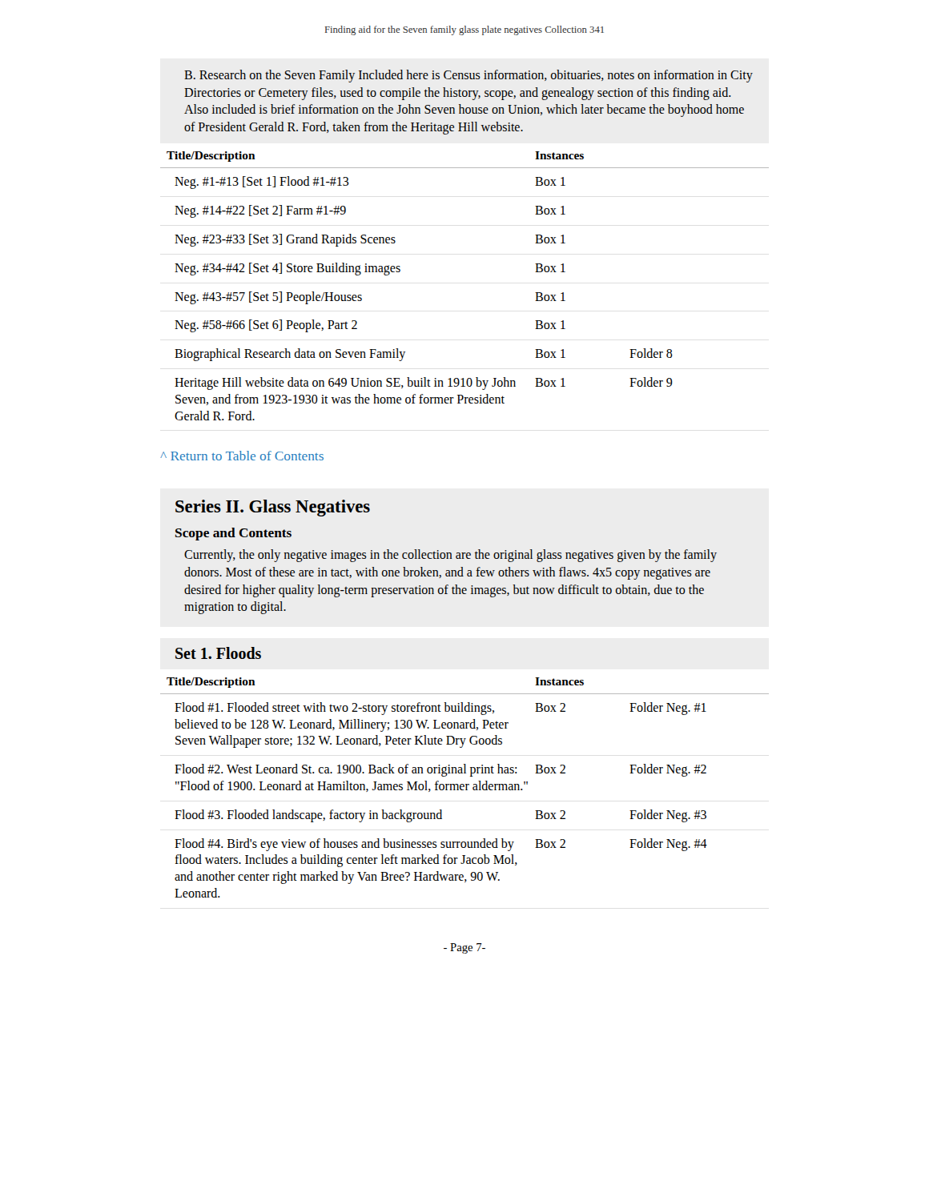Finding aid for the Seven family glass plate negatives Collection 341
B. Research on the Seven Family Included here is Census information, obituaries, notes on information in City Directories or Cemetery files, used to compile the history, scope, and genealogy section of this finding aid. Also included is brief information on the John Seven house on Union, which later became the boyhood home of President Gerald R. Ford, taken from the Heritage Hill website.
| Title/Description | Instances | |
| --- | --- | --- |
| Neg. #1-#13 [Set 1] Flood #1-#13 | Box 1 | |
| Neg. #14-#22 [Set 2] Farm #1-#9 | Box 1 | |
| Neg. #23-#33 [Set 3] Grand Rapids Scenes | Box 1 | |
| Neg. #34-#42 [Set 4] Store Building images | Box 1 | |
| Neg. #43-#57 [Set 5] People/Houses | Box 1 | |
| Neg. #58-#66 [Set 6] People, Part 2 | Box 1 | |
| Biographical Research data on Seven Family | Box 1 | Folder 8 |
| Heritage Hill website data on 649 Union SE, built in 1910 by John Seven, and from 1923-1930 it was the home of former President Gerald R. Ford. | Box 1 | Folder 9 |
^ Return to Table of Contents
Series II. Glass Negatives
Scope and Contents
Currently, the only negative images in the collection are the original glass negatives given by the family donors. Most of these are in tact, with one broken, and a few others with flaws. 4x5 copy negatives are desired for higher quality long-term preservation of the images, but now difficult to obtain, due to the migration to digital.
Set 1. Floods
| Title/Description | Instances | |
| --- | --- | --- |
| Flood #1. Flooded street with two 2-story storefront buildings, believed to be 128 W. Leonard, Millinery; 130 W. Leonard, Peter Seven Wallpaper store; 132 W. Leonard, Peter Klute Dry Goods | Box 2 | Folder Neg. #1 |
| Flood #2. West Leonard St. ca. 1900. Back of an original print has: "Flood of 1900. Leonard at Hamilton, James Mol, former alderman." | Box 2 | Folder Neg. #2 |
| Flood #3. Flooded landscape, factory in background | Box 2 | Folder Neg. #3 |
| Flood #4. Bird's eye view of houses and businesses surrounded by flood waters. Includes a building center left marked for Jacob Mol, and another center right marked by Van Bree? Hardware, 90 W. Leonard. | Box 2 | Folder Neg. #4 |
- Page 7-